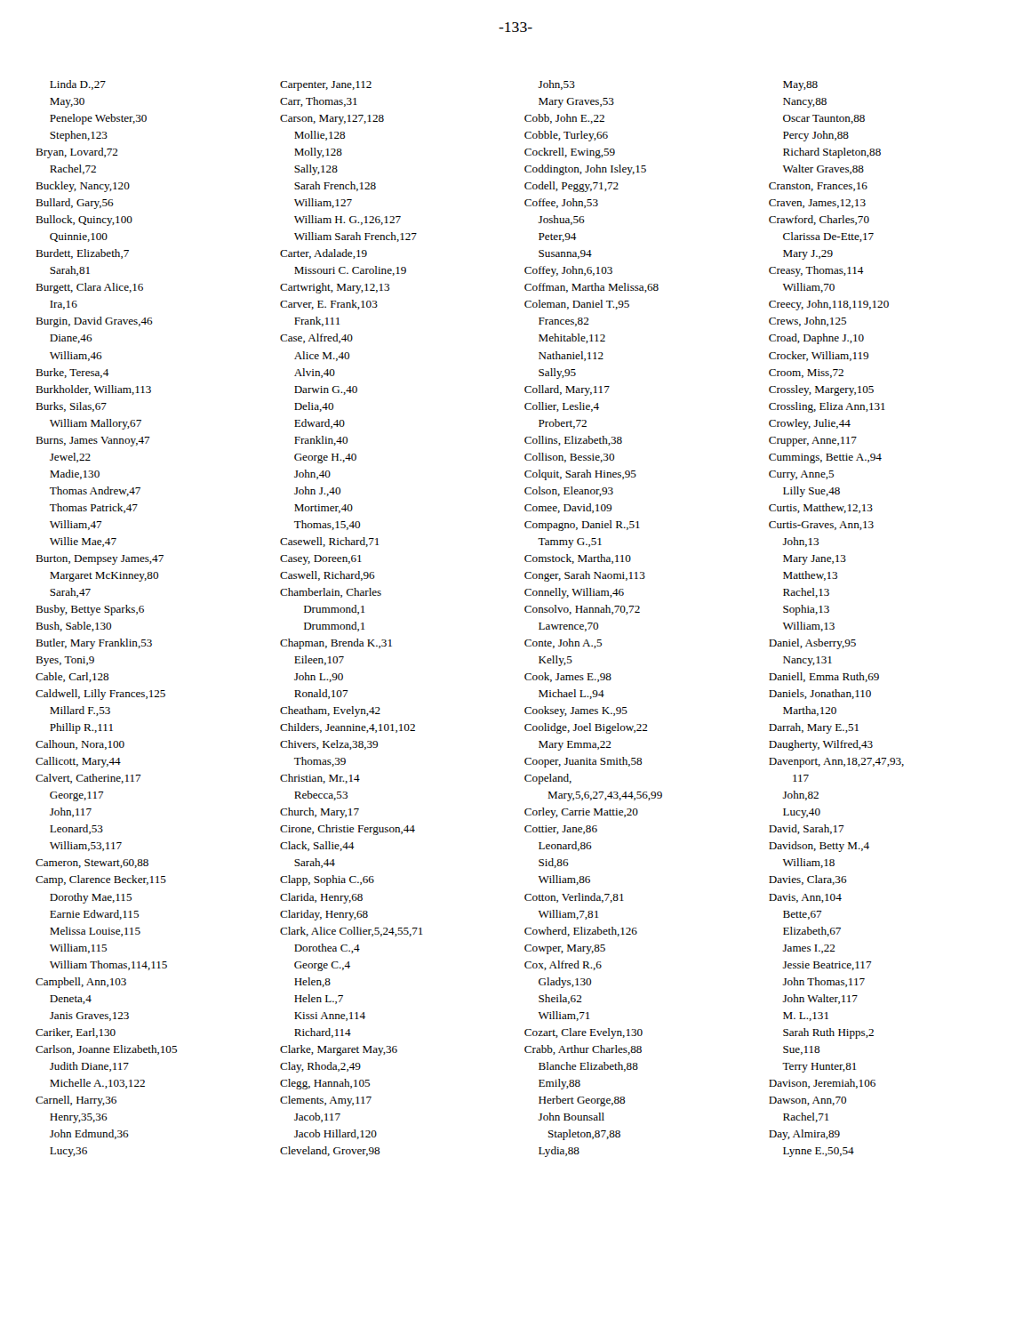-133-
Linda D.,27
May,30
Penelope Webster,30
Stephen,123
Bryan, Lovard,72
Rachel,72
Buckley, Nancy,120
Bullard, Gary,56
Bullock, Quincy,100
Quinnie,100
Burdett, Elizabeth,7
Sarah,81
Burgett, Clara Alice,16
Ira,16
Burgin, David Graves,46
Diane,46
William,46
Burke, Teresa,4
Burkholder, William,113
Burks, Silas,67
William Mallory,67
Burns, James Vannoy,47
Jewel,22
Madie,130
Thomas Andrew,47
Thomas Patrick,47
William,47
Willie Mae,47
Burton, Dempsey James,47
Margaret McKinney,80
Sarah,47
Busby, Bettye Sparks,6
Bush, Sable,130
Butler, Mary Franklin,53
Byes, Toni,9
Cable, Carl,128
Caldwell, Lilly Frances,125
Millard F.,53
Phillip R.,111
Calhoun, Nora,100
Callicott, Mary,44
Calvert, Catherine,117
George,117
John,117
Leonard,53
William,53,117
Cameron, Stewart,60,88
Camp, Clarence Becker,115
Dorothy Mae,115
Earnie Edward,115
Melissa Louise,115
William,115
William Thomas,114,115
Campbell, Ann,103
Deneta,4
Janis Graves,123
Cariker, Earl,130
Carlson, Joanne Elizabeth,105
Judith Diane,117
Michelle A.,103,122
Carnell, Harry,36
Henry,35,36
John Edmund,36
Lucy,36
Carpenter, Jane,112
Carr, Thomas,31
Carson, Mary,127,128
Mollie,128
Molly,128
Sally,128
Sarah French,128
William,127
William H. G.,126,127
William Sarah French,127
Carter, Adalade,19
Missouri C. Caroline,19
Cartwright, Mary,12,13
Carver, E. Frank,103
Frank,111
Case, Alfred,40
Alice M.,40
Alvin,40
Darwin G.,40
Delia,40
Edward,40
Franklin,40
George H.,40
John,40
John J.,40
Mortimer,40
Thomas,15,40
Casewell, Richard,71
Casey, Doreen,61
Caswell, Richard,96
Chamberlain, Charles
Drummond,1
Drummond,1
Chapman, Brenda K.,31
Eileen,107
John L.,90
Ronald,107
Cheatham, Evelyn,42
Childers, Jeannine,4,101,102
Chivers, Kelza,38,39
Thomas,39
Christian, Mr.,14
Rebecca,53
Church, Mary,17
Cirone, Christie Ferguson,44
Clack, Sallie,44
Sarah,44
Clapp, Sophia C.,66
Clarida, Henry,68
Clariday, Henry,68
Clark, Alice Collier,5,24,55,71
Dorothea C.,4
George C.,4
Helen,8
Helen L.,7
Kissi Anne,114
Richard,114
Clarke, Margaret May,36
Clay, Rhoda,2,49
Clegg, Hannah,105
Clements, Amy,117
Jacob,117
Jacob Hillard,120
Cleveland, Grover,98
John,53
Mary Graves,53
Cobb, John E.,22
Cobble, Turley,66
Cockrell, Ewing,59
Coddington, John Isley,15
Codell, Peggy,71,72
Coffee, John,53
Joshua,56
Peter,94
Susanna,94
Coffey, John,6,103
Coffman, Martha Melissa,68
Coleman, Daniel T.,95
Frances,82
Mehitable,112
Nathaniel,112
Sally,95
Collard, Mary,117
Collier, Leslie,4
Probert,72
Collins, Elizabeth,38
Collison, Bessie,30
Colquit, Sarah Hines,95
Colson, Eleanor,93
Comee, David,109
Compagno, Daniel R.,51
Tammy G.,51
Comstock, Martha,110
Conger, Sarah Naomi,113
Connelly, William,46
Consolvo, Hannah,70,72
Lawrence,70
Conte, John A.,5
Kelly,5
Cook, James E.,98
Michael L.,94
Cooksey, James K.,95
Coolidge, Joel Bigelow,22
Mary Emma,22
Cooper, Juanita Smith,58
Copeland,
Mary,5,6,27,43,44,56,99
Corley, Carrie Mattie,20
Cottier, Jane,86
Leonard,86
Sid,86
William,86
Cotton, Verlinda,7,81
William,7,81
Cowherd, Elizabeth,126
Cowper, Mary,85
Cox, Alfred R.,6
Gladys,130
Sheila,62
William,71
Cozart, Clare Evelyn,130
Crabb, Arthur Charles,88
Blanche Elizabeth,88
Emily,88
Herbert George,88
John Bounsall
Stapleton,87,88
Lydia,88
May,88
Nancy,88
Oscar Taunton,88
Percy John,88
Richard Stapleton,88
Walter Graves,88
Cranston, Frances,16
Craven, James,12,13
Crawford, Charles,70
Clarissa De-Ette,17
Mary J.,29
Creasy, Thomas,114
William,70
Creecy, John,118,119,120
Crews, John,125
Croad, Daphne J.,10
Crocker, William,119
Croom, Miss,72
Crossley, Margery,105
Crossling, Eliza Ann,131
Crowley, Julie,44
Crupper, Anne,117
Cummings, Bettie A.,94
Curry, Anne,5
Lilly Sue,48
Curtis, Matthew,12,13
Curtis-Graves, Ann,13
John,13
Mary Jane,13
Matthew,13
Rachel,13
Sophia,13
William,13
Daniel, Asberry,95
Nancy,131
Daniell, Emma Ruth,69
Daniels, Jonathan,110
Martha,120
Darrah, Mary E.,51
Daugherty, Wilfred,43
Davenport, Ann,18,27,47,93,
117
John,82
Lucy,40
David, Sarah,17
Davidson, Betty M.,4
William,18
Davies, Clara,36
Davis, Ann,104
Bette,67
Elizabeth,67
James I.,22
Jessie Beatrice,117
John Thomas,117
John Walter,117
M. L.,131
Sarah Ruth Hipps,2
Sue,118
Terry Hunter,81
Davison, Jeremiah,106
Dawson, Ann,70
Rachel,71
Day, Almira,89
Lynne E.,50,54